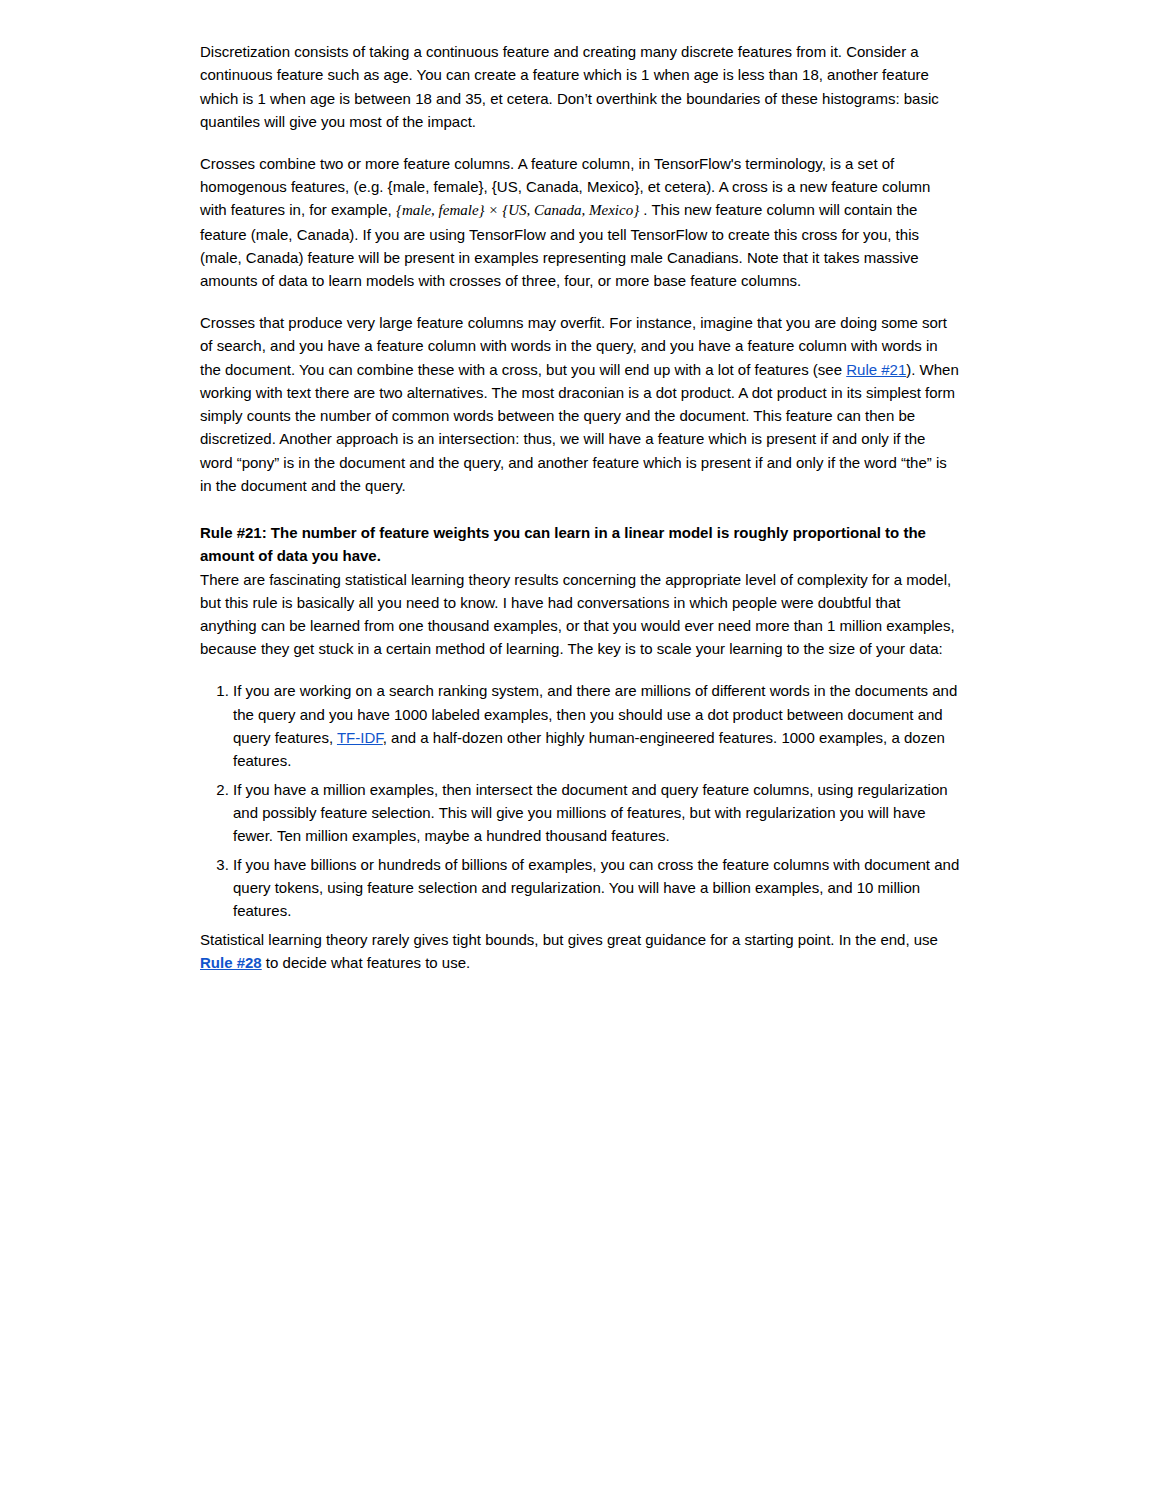Discretization consists of taking a continuous feature and creating many discrete features from it. Consider a continuous feature such as age. You can create a feature which is 1 when age is less than 18, another feature which is 1 when age is between 18 and 35, et cetera. Don’t overthink the boundaries of these histograms: basic quantiles will give you most of the impact.
Crosses combine two or more feature columns. A feature column, in TensorFlow's terminology, is a set of homogenous features, (e.g. {male, female}, {US, Canada, Mexico}, et cetera). A cross is a new feature column with features in, for example, {male, female} × {US, Canada, Mexico} . This new feature column will contain the feature (male, Canada). If you are using TensorFlow and you tell TensorFlow to create this cross for you, this (male, Canada) feature will be present in examples representing male Canadians. Note that it takes massive amounts of data to learn models with crosses of three, four, or more base feature columns.
Crosses that produce very large feature columns may overfit. For instance, imagine that you are doing some sort of search, and you have a feature column with words in the query, and you have a feature column with words in the document. You can combine these with a cross, but you will end up with a lot of features (see Rule #21). When working with text there are two alternatives. The most draconian is a dot product. A dot product in its simplest form simply counts the number of common words between the query and the document. This feature can then be discretized. Another approach is an intersection: thus, we will have a feature which is present if and only if the word “pony” is in the document and the query, and another feature which is present if and only if the word “the” is in the document and the query.
Rule #21: The number of feature weights you can learn in a linear model is roughly proportional to the amount of data you have.
There are fascinating statistical learning theory results concerning the appropriate level of complexity for a model, but this rule is basically all you need to know. I have had conversations in which people were doubtful that anything can be learned from one thousand examples, or that you would ever need more than 1 million examples, because they get stuck in a certain method of learning. The key is to scale your learning to the size of your data:
If you are working on a search ranking system, and there are millions of different words in the documents and the query and you have 1000 labeled examples, then you should use a dot product between document and query features, TF-IDF, and a half-dozen other highly human-engineered features. 1000 examples, a dozen features.
If you have a million examples, then intersect the document and query feature columns, using regularization and possibly feature selection. This will give you millions of features, but with regularization you will have fewer. Ten million examples, maybe a hundred thousand features.
If you have billions or hundreds of billions of examples, you can cross the feature columns with document and query tokens, using feature selection and regularization. You will have a billion examples, and 10 million features.
Statistical learning theory rarely gives tight bounds, but gives great guidance for a starting point. In the end, use Rule #28 to decide what features to use.